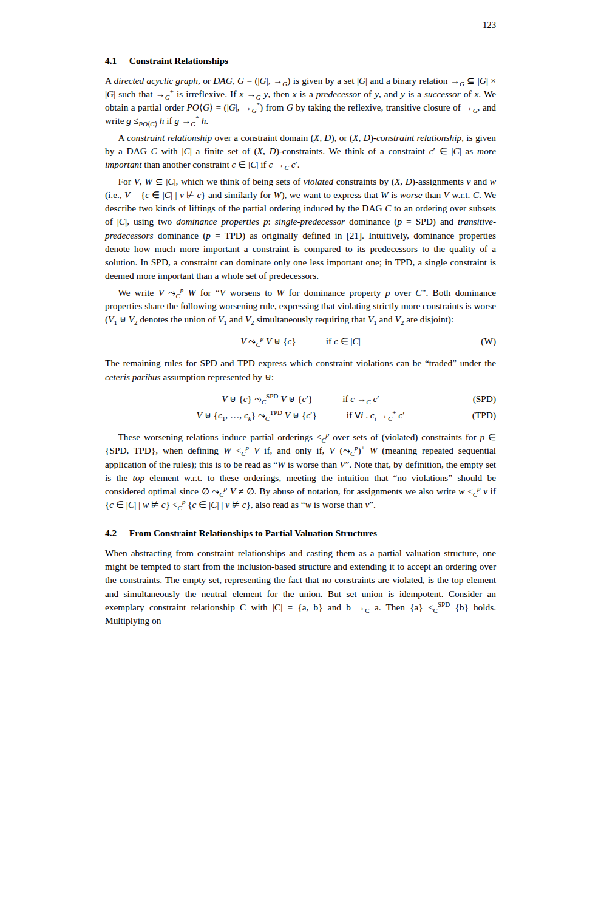123
4.1 Constraint Relationships
A directed acyclic graph, or DAG, G = (|G|, →G) is given by a set |G| and a binary relation →G ⊆ |G| × |G| such that →G+ is irreflexive. If x →G y, then x is a predecessor of y, and y is a successor of x. We obtain a partial order PO⟨G⟩ = (|G|, →G*) from G by taking the reflexive, transitive closure of →G, and write g ≤PO⟨G⟩ h if g →G* h.
A constraint relationship over a constraint domain (X, D), or (X, D)-constraint relationship, is given by a DAG C with |C| a finite set of (X, D)-constraints. We think of a constraint c′ ∈ |C| as more important than another constraint c ∈ |C| if c →C c′.
For V, W ⊆ |C|, which we think of being sets of violated constraints by (X, D)-assignments v and w (i.e., V = {c ∈ |C| | v ⊭ c} and similarly for W), we want to express that W is worse than V w.r.t. C. We describe two kinds of liftings of the partial ordering induced by the DAG C to an ordering over subsets of |C|, using two dominance properties p: single-predecessor dominance (p = SPD) and transitive-predecessors dominance (p = TPD) as originally defined in [21]. Intuitively, dominance properties denote how much more important a constraint is compared to its predecessors to the quality of a solution. In SPD, a constraint can dominate only one less important one; in TPD, a single constraint is deemed more important than a whole set of predecessors.
We write V ⤳Cp W for “V worsens to W for dominance property p over C”. Both dominance properties share the following worsening rule, expressing that violating strictly more constraints is worse (V1 ⊎ V2 denotes the union of V1 and V2 simultaneously requiring that V1 and V2 are disjoint):
V ⤳Cp V ⊎ {c}if c ∈ |C| (W)
The remaining rules for SPD and TPD express which constraint violations can be “traded” under the ceteris paribus assumption represented by ⊎:
V ⊎ {c} ⤳CSPD V ⊎ {c′}if c →C c′ (SPD)
V ⊎ {c1, …, ck} ⤳CTPD V ⊎ {c′}if ∀i . ci →C+ c′ (TPD)
These worsening relations induce partial orderings ≤Cp over sets of (violated) constraints for p ∈ {SPD, TPD}, when defining W <Cp V if, and only if, V (⤳Cp)+ W (meaning repeated sequential application of the rules); this is to be read as “W is worse than V”. Note that, by definition, the empty set is the top element w.r.t. to these orderings, meeting the intuition that “no violations” should be considered optimal since ∅ ⤳Cp V ≠ ∅. By abuse of notation, for assignments we also write w <Cp v if {c ∈ |C| | w ⊭ c} <Cp {c ∈ |C| | v ⊭ c}, also read as “w is worse than v”.
4.2 From Constraint Relationships to Partial Valuation Structures
When abstracting from constraint relationships and casting them as a partial valuation structure, one might be tempted to start from the inclusion-based structure and extending it to accept an ordering over the constraints. The empty set, representing the fact that no constraints are violated, is the top element and simultaneously the neutral element for the union. But set union is idempotent. Consider an exemplary constraint relationship C with |C| = {a, b} and b →C a. Then {a} <CSPD {b} holds. Multiplying on